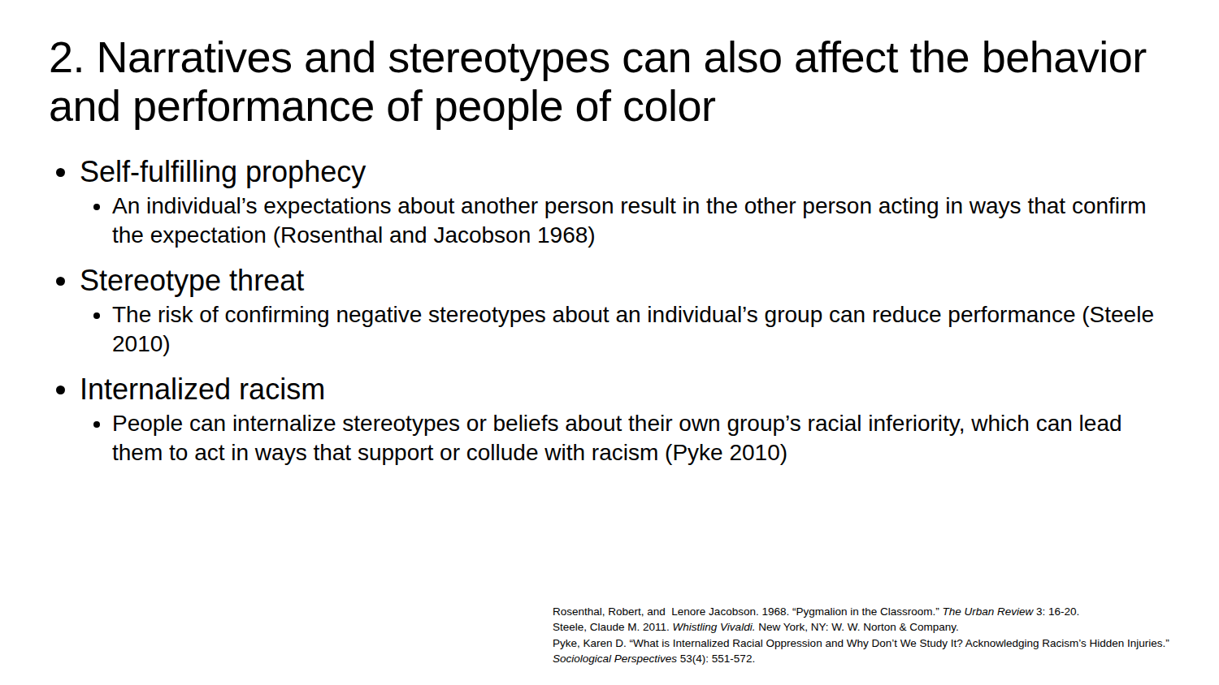2. Narratives and stereotypes can also affect the behavior and performance of people of color
Self-fulfilling prophecy
An individual’s expectations about another person result in the other person acting in ways that confirm the expectation (Rosenthal and Jacobson 1968)
Stereotype threat
The risk of confirming negative stereotypes about an individual’s group can reduce performance (Steele 2010)
Internalized racism
People can internalize stereotypes or beliefs about their own group’s racial inferiority, which can lead them to act in ways that support or collude with racism (Pyke 2010)
Rosenthal, Robert, and Lenore Jacobson. 1968. “Pygmalion in the Classroom.” The Urban Review 3: 16-20.
Steele, Claude M. 2011. Whistling Vivaldi. New York, NY: W. W. Norton & Company.
Pyke, Karen D. “What is Internalized Racial Oppression and Why Don’t We Study It? Acknowledging Racism’s Hidden Injuries.” Sociological Perspectives 53(4): 551-572.